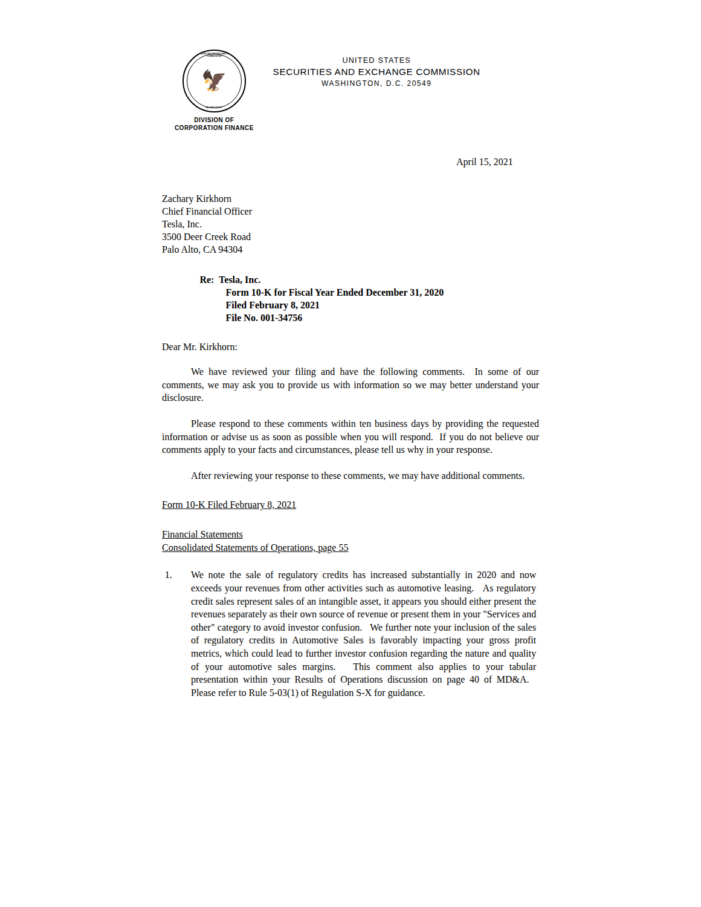UNITED STATES SECURITIES AND EXCHANGE COMMISSION
🦅
MCMXXXIV
DIVISION OF
CORPORATION FINANCE
UNITED STATES
SECURITIES AND EXCHANGE COMMISSION
WASHINGTON, D.C. 20549
April 15, 2021
Zachary Kirkhorn
Chief Financial Officer
Tesla, Inc.
3500 Deer Creek Road
Palo Alto, CA 94304
Re: Tesla, Inc.
Form 10-K for Fiscal Year Ended December 31, 2020
Filed February 8, 2021
File No. 001-34756
Dear Mr. Kirkhorn:
We have reviewed your filing and have the following comments. In some of our comments, we may ask you to provide us with information so we may better understand your disclosure.
Please respond to these comments within ten business days by providing the requested information or advise us as soon as possible when you will respond. If you do not believe our comments apply to your facts and circumstances, please tell us why in your response.
After reviewing your response to these comments, we may have additional comments.
Form 10-K Filed February 8, 2021
Financial Statements
Consolidated Statements of Operations, page 55
1.
We note the sale of regulatory credits has increased substantially in 2020 and now exceeds your revenues from other activities such as automotive leasing. As regulatory credit sales represent sales of an intangible asset, it appears you should either present the revenues separately as their own source of revenue or present them in your "Services and other" category to avoid investor confusion. We further note your inclusion of the sales of regulatory credits in Automotive Sales is favorably impacting your gross profit metrics, which could lead to further investor confusion regarding the nature and quality of your automotive sales margins. This comment also applies to your tabular presentation within your Results of Operations discussion on page 40 of MD&A. Please refer to Rule 5-03(1) of Regulation S-X for guidance.